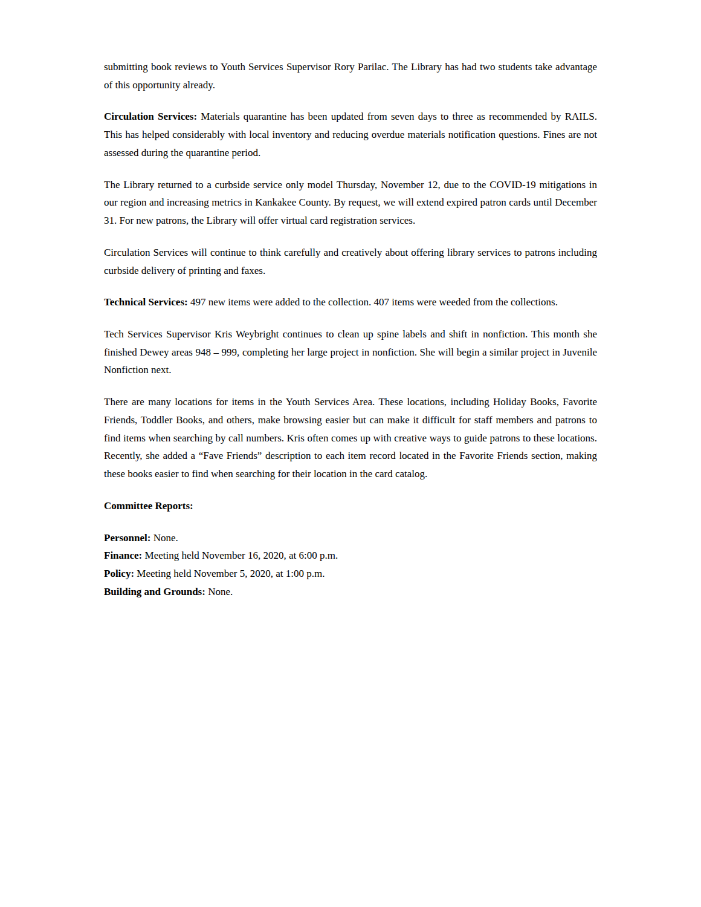submitting book reviews to Youth Services Supervisor Rory Parilac. The Library has had two students take advantage of this opportunity already.
Circulation Services: Materials quarantine has been updated from seven days to three as recommended by RAILS. This has helped considerably with local inventory and reducing overdue materials notification questions. Fines are not assessed during the quarantine period.
The Library returned to a curbside service only model Thursday, November 12, due to the COVID-19 mitigations in our region and increasing metrics in Kankakee County. By request, we will extend expired patron cards until December 31. For new patrons, the Library will offer virtual card registration services.
Circulation Services will continue to think carefully and creatively about offering library services to patrons including curbside delivery of printing and faxes.
Technical Services: 497 new items were added to the collection. 407 items were weeded from the collections.
Tech Services Supervisor Kris Weybright continues to clean up spine labels and shift in nonfiction. This month she finished Dewey areas 948 – 999, completing her large project in nonfiction. She will begin a similar project in Juvenile Nonfiction next.
There are many locations for items in the Youth Services Area. These locations, including Holiday Books, Favorite Friends, Toddler Books, and others, make browsing easier but can make it difficult for staff members and patrons to find items when searching by call numbers. Kris often comes up with creative ways to guide patrons to these locations. Recently, she added a “Fave Friends” description to each item record located in the Favorite Friends section, making these books easier to find when searching for their location in the card catalog.
Committee Reports:
Personnel: None.
Finance: Meeting held November 16, 2020, at 6:00 p.m.
Policy: Meeting held November 5, 2020, at 1:00 p.m.
Building and Grounds: None.